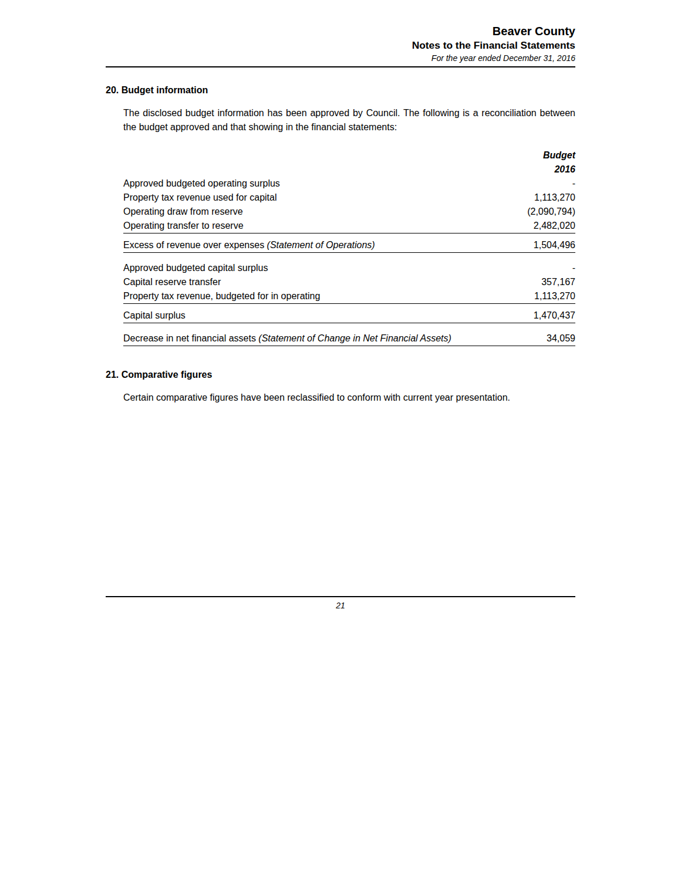Beaver County
Notes to the Financial Statements
For the year ended December 31, 2016
20. Budget information
The disclosed budget information has been approved by Council. The following is a reconciliation between the budget approved and that showing in the financial statements:
| | Budget |
| | 2016 |
| Approved budgeted operating surplus | - |
| Property tax revenue used for capital | 1,113,270 |
| Operating draw from reserve | (2,090,794) |
| Operating transfer to reserve | 2,482,020 |
| Excess of revenue over expenses (Statement of Operations) | 1,504,496 |
| Approved budgeted capital surplus | - |
| Capital reserve transfer | 357,167 |
| Property tax revenue, budgeted for in operating | 1,113,270 |
| Capital surplus | 1,470,437 |
| Decrease in net financial assets (Statement of Change in Net Financial Assets) | 34,059 |
21. Comparative figures
Certain comparative figures have been reclassified to conform with current year presentation.
21